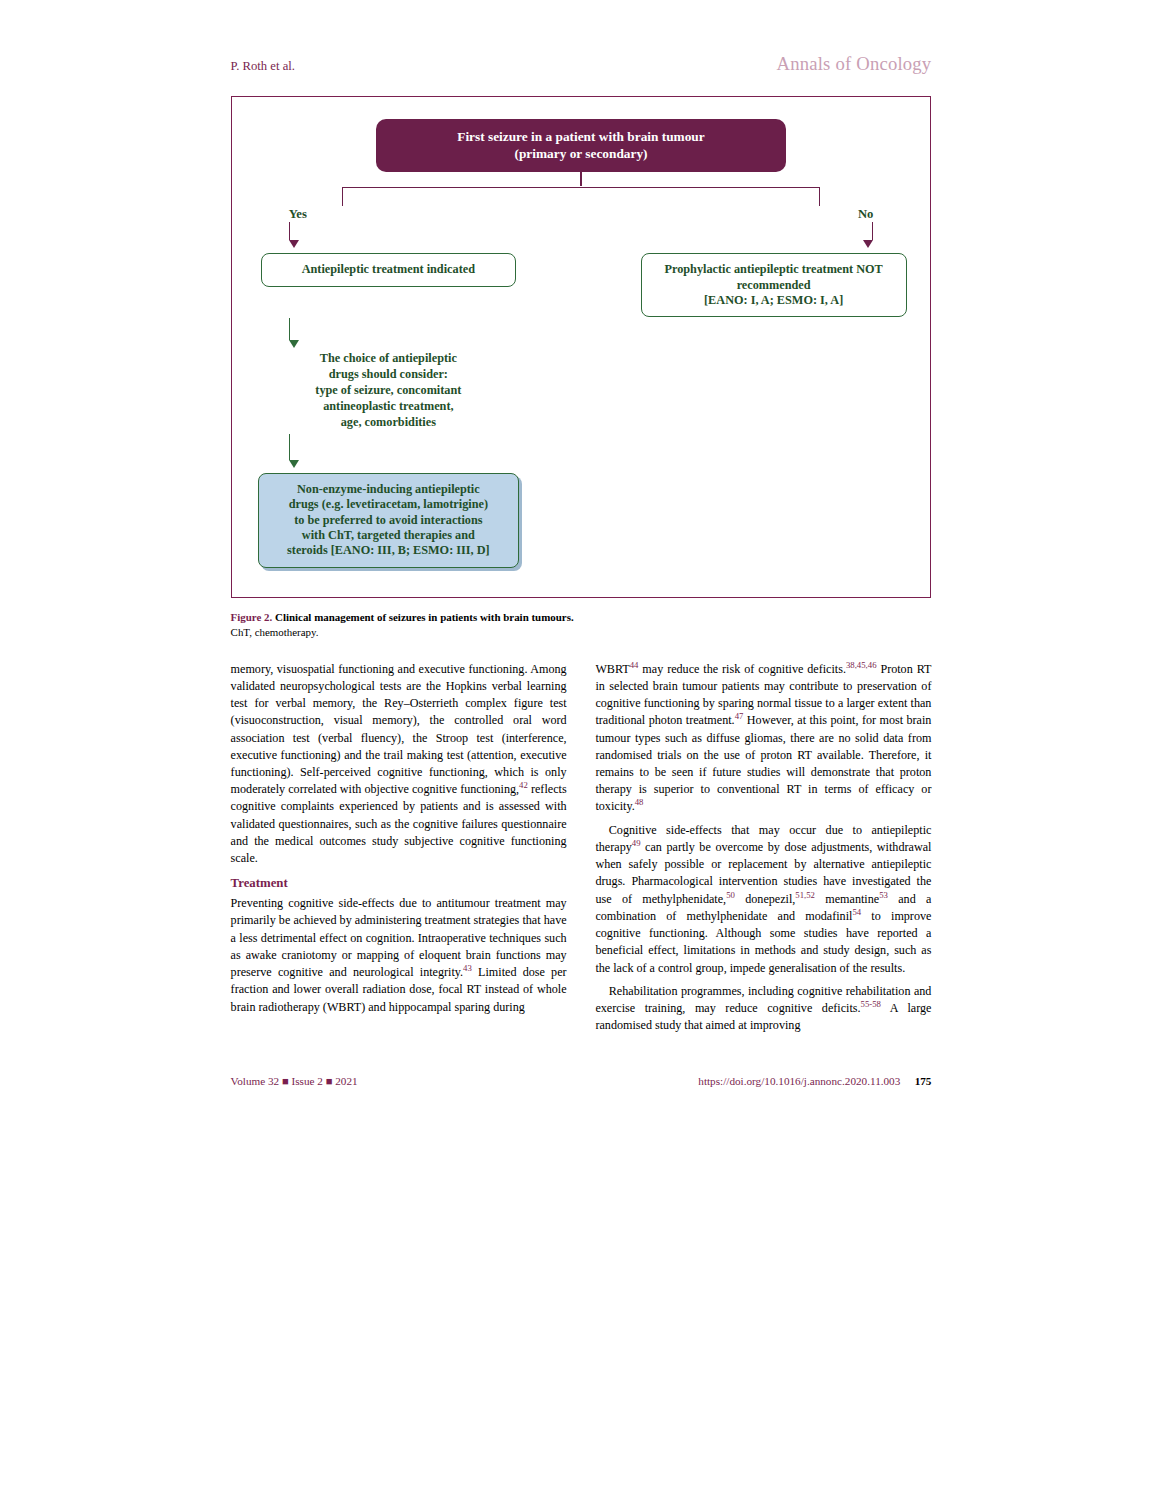P. Roth et al.
Annals of Oncology
| First seizure in a patient with brain tumour (primary or secondary) |
| Yes | | No |
| Antiepileptic treatment indicated | | Prophylactic antiepileptic treatment NOT recommended [EANO: I, A; ESMO: I, A] |
| The choice of antiepileptic drugs should consider: type of seizure, concomitant antineoplastic treatment, age, comorbidities | | |
| Non-enzyme-inducing antiepileptic drugs (e.g. levetiracetam, lamotrigine) to be preferred to avoid interactions with ChT, targeted therapies and steroids [EANO: III, B; ESMO: III, D] | | |
Figure 2. Clinical management of seizures in patients with brain tumours.
ChT, chemotherapy.
memory, visuospatial functioning and executive functioning. Among validated neuropsychological tests are the Hopkins verbal learning test for verbal memory, the Rey–Osterrieth complex figure test (visuoconstruction, visual memory), the controlled oral word association test (verbal fluency), the Stroop test (interference, executive functioning) and the trail making test (attention, executive functioning). Self-perceived cognitive functioning, which is only moderately correlated with objective cognitive functioning,42 reflects cognitive complaints experienced by patients and is assessed with validated questionnaires, such as the cognitive failures questionnaire and the medical outcomes study subjective cognitive functioning scale.
Treatment
Preventing cognitive side-effects due to antitumour treatment may primarily be achieved by administering treatment strategies that have a less detrimental effect on cognition. Intraoperative techniques such as awake craniotomy or mapping of eloquent brain functions may preserve cognitive and neurological integrity.43 Limited dose per fraction and lower overall radiation dose, focal RT instead of whole brain radiotherapy (WBRT) and hippocampal sparing during
WBRT44 may reduce the risk of cognitive deficits.38,45,46 Proton RT in selected brain tumour patients may contribute to preservation of cognitive functioning by sparing normal tissue to a larger extent than traditional photon treatment.47 However, at this point, for most brain tumour types such as diffuse gliomas, there are no solid data from randomised trials on the use of proton RT available. Therefore, it remains to be seen if future studies will demonstrate that proton therapy is superior to conventional RT in terms of efficacy or toxicity.48
Cognitive side-effects that may occur due to antiepileptic therapy49 can partly be overcome by dose adjustments, withdrawal when safely possible or replacement by alternative antiepileptic drugs. Pharmacological intervention studies have investigated the use of methylphenidate,50 donepezil,51,52 memantine53 and a combination of methylphenidate and modafinil54 to improve cognitive functioning. Although some studies have reported a beneficial effect, limitations in methods and study design, such as the lack of a control group, impede generalisation of the results.
Rehabilitation programmes, including cognitive rehabilitation and exercise training, may reduce cognitive deficits.55-58 A large randomised study that aimed at improving
Volume 32 ■ Issue 2 ■ 2021
https://doi.org/10.1016/j.annonc.2020.11.003 175